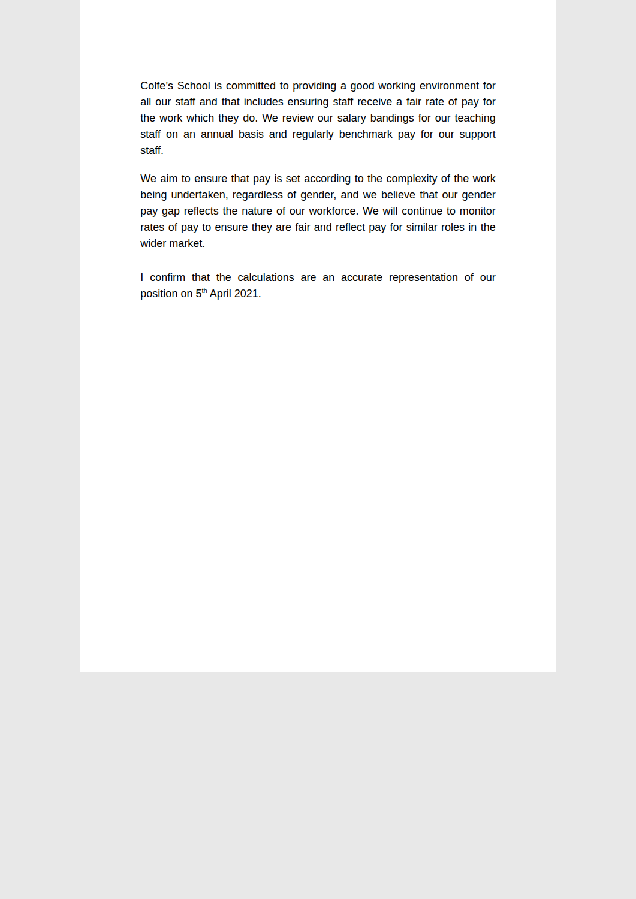Colfe’s School is committed to providing a good working environment for all our staff and that includes ensuring staff receive a fair rate of pay for the work which they do. We review our salary bandings for our teaching staff on an annual basis and regularly benchmark pay for our support staff.
We aim to ensure that pay is set according to the complexity of the work being undertaken, regardless of gender, and we believe that our gender pay gap reflects the nature of our workforce. We will continue to monitor rates of pay to ensure they are fair and reflect pay for similar roles in the wider market.
I confirm that the calculations are an accurate representation of our position on 5th April 2021.